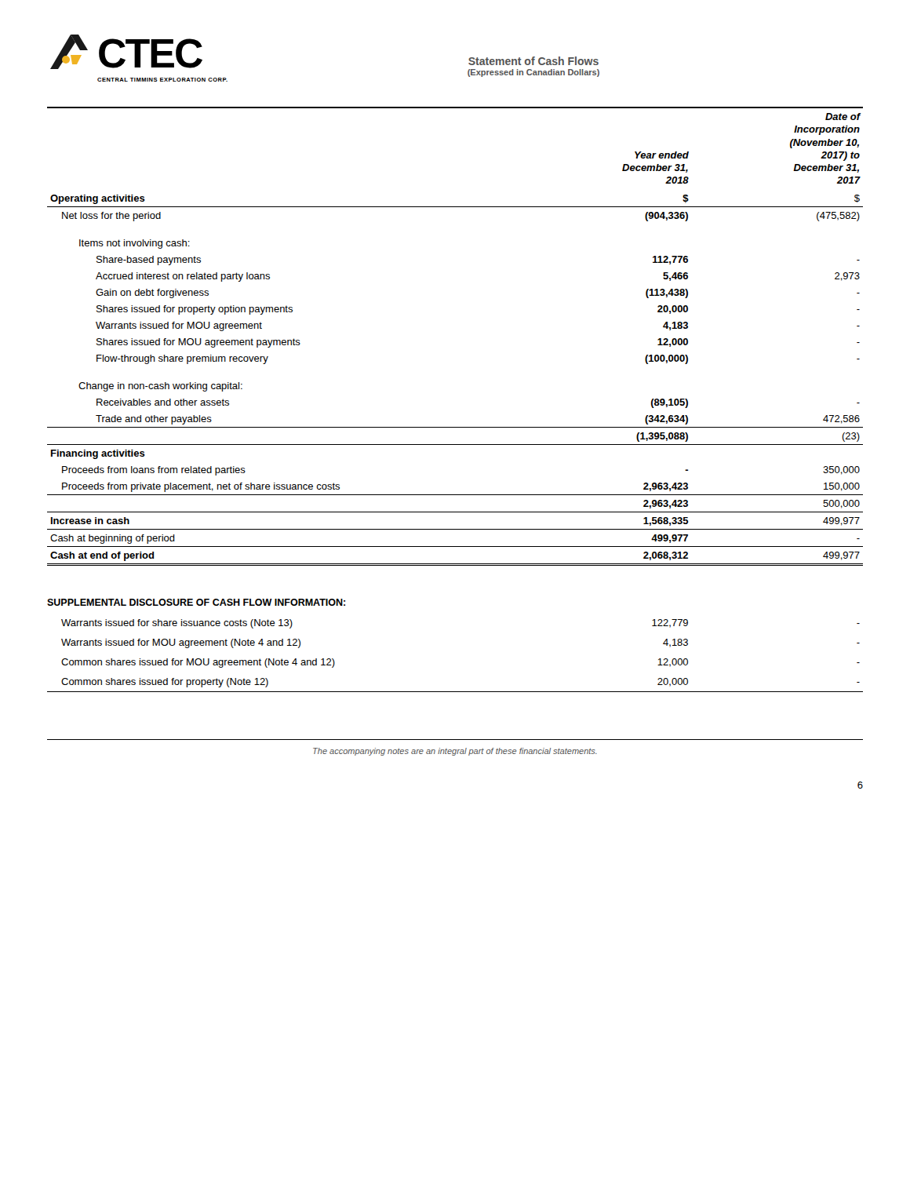CTEC
CENTRAL TIMMINS EXPLORATION CORP.
Statement of Cash Flows
(Expressed in Canadian Dollars)
| | Year ended December 31, 2018 | Date of Incorporation (November 10, 2017) to December 31, 2017 |
| Operating activities | $ | $ |
| Net loss for the period | (904,336) | (475,582) |
| Items not involving cash: | | |
| Share-based payments | 112,776 | - |
| Accrued interest on related party loans | 5,466 | 2,973 |
| Gain on debt forgiveness | (113,438) | - |
| Shares issued for property option payments | 20,000 | - |
| Warrants issued for MOU agreement | 4,183 | - |
| Shares issued for MOU agreement payments | 12,000 | - |
| Flow-through share premium recovery | (100,000) | - |
| Change in non-cash working capital: | | |
| Receivables and other assets | (89,105) | - |
| Trade and other payables | (342,634) | 472,586 |
| | (1,395,088) | (23) |
| Financing activities | | |
| Proceeds from loans from related parties | - | 350,000 |
| Proceeds from private placement, net of share issuance costs | 2,963,423 | 150,000 |
| | 2,963,423 | 500,000 |
| Increase in cash | 1,568,335 | 499,977 |
| Cash at beginning of period | 499,977 | - |
| Cash at end of period | 2,068,312 | 499,977 |
SUPPLEMENTAL DISCLOSURE OF CASH FLOW INFORMATION:
| Warrants issued for share issuance costs (Note 13) | 122,779 | - |
| Warrants issued for MOU agreement (Note 4 and 12) | 4,183 | - |
| Common shares issued for MOU agreement (Note 4 and 12) | 12,000 | - |
| Common shares issued for property (Note 12) | 20,000 | - |
The accompanying notes are an integral part of these financial statements.
6